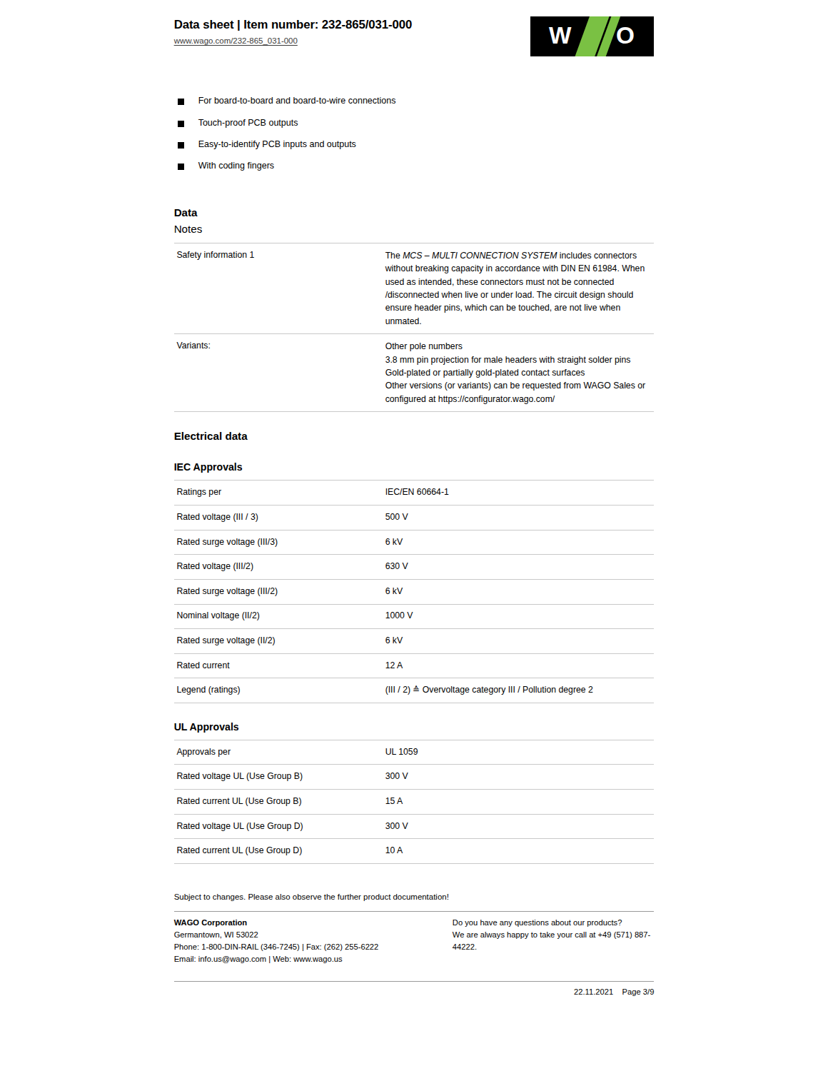Data sheet | Item number: 232-865/031-000
www.wago.com/232-865_031-000
W O
For board-to-board and board-to-wire connections
Touch-proof PCB outputs
Easy-to-identify PCB inputs and outputs
With coding fingers
Data
Notes
| Safety information 1 | The MCS – MULTI CONNECTION SYSTEM includes connectors without breaking capacity in accordance with DIN EN 61984. When used as intended, these connectors must not be connected /disconnected when live or under load. The circuit design should ensure header pins, which can be touched, are not live when unmated. |
| Variants: | Other pole numbers 3.8 mm pin projection for male headers with straight solder pins Gold-plated or partially gold-plated contact surfaces Other versions (or variants) can be requested from WAGO Sales or configured at https://configurator.wago.com/ |
Electrical data
IEC Approvals
| Ratings per | IEC/EN 60664-1 |
| Rated voltage (III / 3) | 500 V |
| Rated surge voltage (III/3) | 6 kV |
| Rated voltage (III/2) | 630 V |
| Rated surge voltage (III/2) | 6 kV |
| Nominal voltage (II/2) | 1000 V |
| Rated surge voltage (II/2) | 6 kV |
| Rated current | 12 A |
| Legend (ratings) | (III / 2) ≙ Overvoltage category III / Pollution degree 2 |
UL Approvals
| Approvals per | UL 1059 |
| Rated voltage UL (Use Group B) | 300 V |
| Rated current UL (Use Group B) | 15 A |
| Rated voltage UL (Use Group D) | 300 V |
| Rated current UL (Use Group D) | 10 A |
Subject to changes. Please also observe the further product documentation!
WAGO Corporation
Germantown, WI 53022
Phone: 1-800-DIN-RAIL (346-7245) | Fax: (262) 255-6222
Email: info.us@wago.com | Web: www.wago.us
Do you have any questions about our products?
We are always happy to take your call at +49 (571) 887-44222.
22.11.2021 Page 3/9